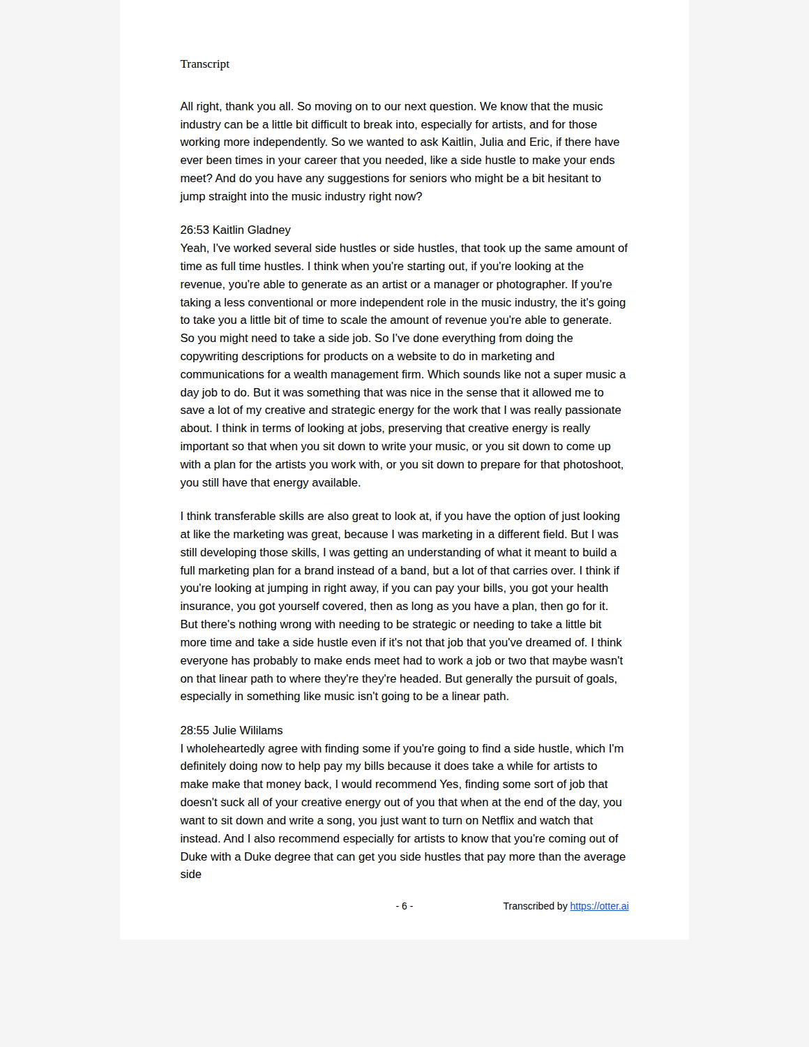Transcript
All right, thank you all. So moving on to our next question. We know that the music industry can be a little bit difficult to break into, especially for artists, and for those working more independently. So we wanted to ask Kaitlin, Julia and Eric, if there have ever been times in your career that you needed, like a side hustle to make your ends meet? And do you have any suggestions for seniors who might be a bit hesitant to jump straight into the music industry right now?
26:53 Kaitlin Gladney
Yeah, I've worked several side hustles or side hustles, that took up the same amount of time as full time hustles. I think when you're starting out, if you're looking at the revenue, you're able to generate as an artist or a manager or photographer. If you're taking a less conventional or more independent role in the music industry, the it's going to take you a little bit of time to scale the amount of revenue you're able to generate. So you might need to take a side job. So I've done everything from doing the copywriting descriptions for products on a website to do in marketing and communications for a wealth management firm. Which sounds like not a super music a day job to do. But it was something that was nice in the sense that it allowed me to save a lot of my creative and strategic energy for the work that I was really passionate about. I think in terms of looking at jobs, preserving that creative energy is really important so that when you sit down to write your music, or you sit down to come up with a plan for the artists you work with, or you sit down to prepare for that photoshoot, you still have that energy available.
I think transferable skills are also great to look at, if you have the option of just looking at like the marketing was great, because I was marketing in a different field. But I was still developing those skills, I was getting an understanding of what it meant to build a full marketing plan for a brand instead of a band, but a lot of that carries over. I think if you're looking at jumping in right away, if you can pay your bills, you got your health insurance, you got yourself covered, then as long as you have a plan, then go for it. But there's nothing wrong with needing to be strategic or needing to take a little bit more time and take a side hustle even if it's not that job that you've dreamed of. I think everyone has probably to make ends meet had to work a job or two that maybe wasn't on that linear path to where they're they're headed. But generally the pursuit of goals, especially in something like music isn't going to be a linear path.
28:55 Julie Wililams
I wholeheartedly agree with finding some if you're going to find a side hustle, which I'm definitely doing now to help pay my bills because it does take a while for artists to make make that money back, I would recommend Yes, finding some sort of job that doesn't suck all of your creative energy out of you that when at the end of the day, you want to sit down and write a song, you just want to turn on Netflix and watch that instead. And I also recommend especially for artists to know that you're coming out of Duke with a Duke degree that can get you side hustles that pay more than the average side
- 6 -
Transcribed by https://otter.ai